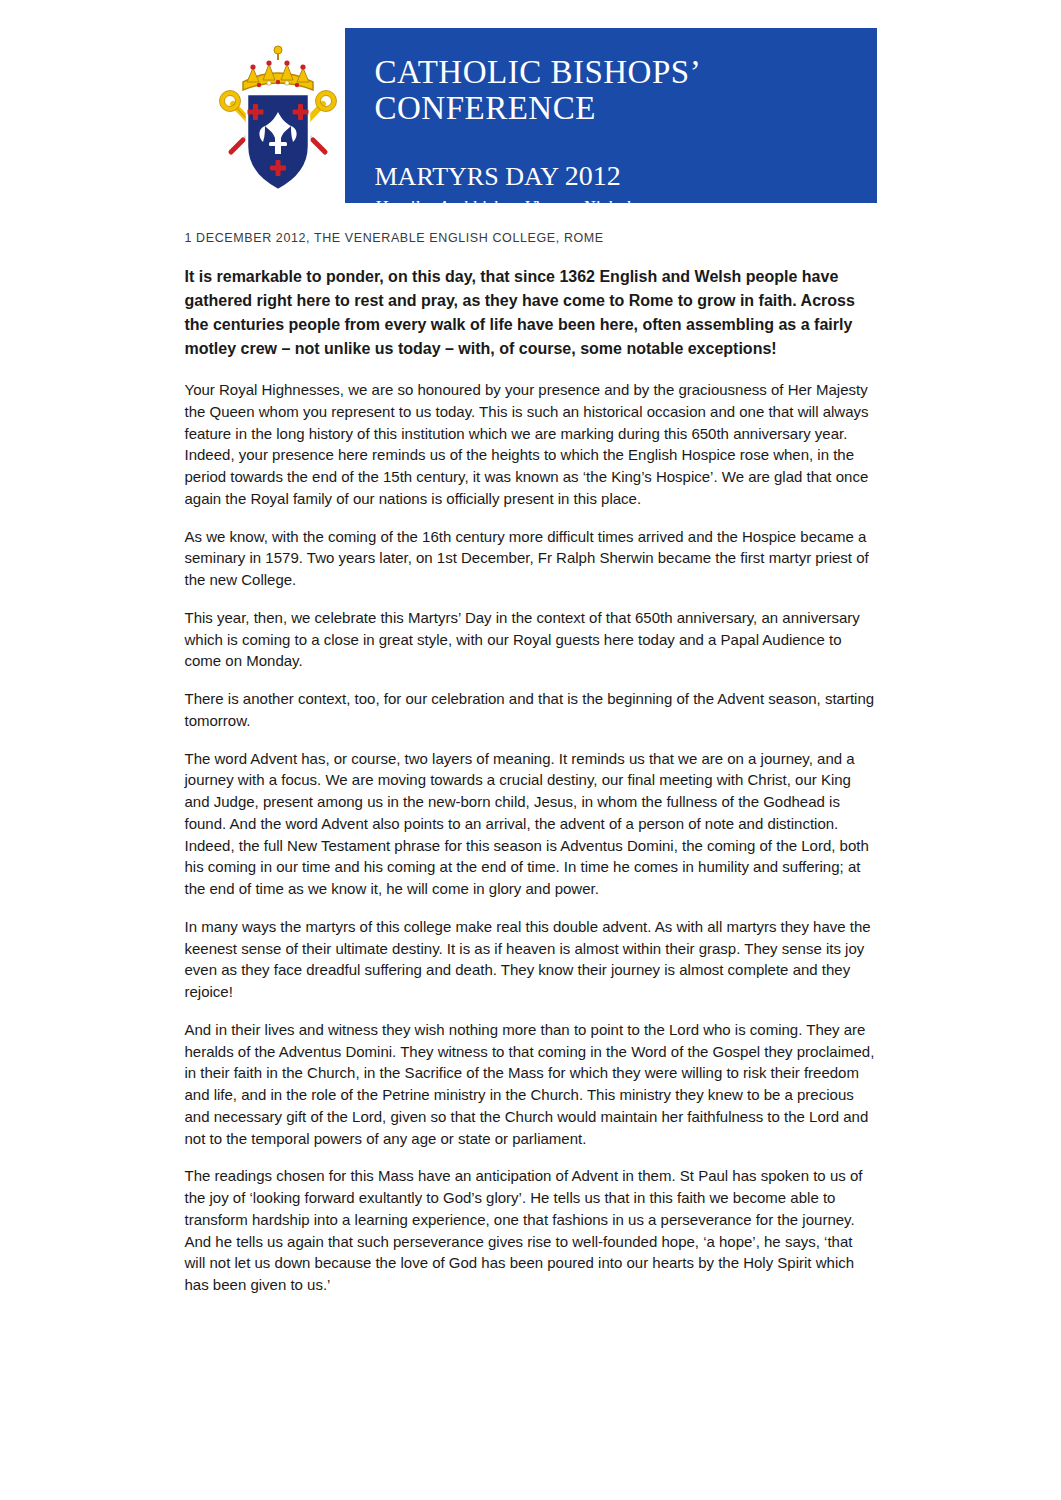CATHOLIC BISHOPS’ CONFERENCE
MARTYRS DAY 2012
Homily: Archbishop Vincent Nichols
1 December 2012, The Venerable English College, Rome
It is remarkable to ponder, on this day, that since 1362 English and Welsh people have gathered right here to rest and pray, as they have come to Rome to grow in faith. Across the centuries people from every walk of life have been here, often assembling as a fairly motley crew – not unlike us today – with, of course, some notable exceptions!
Your Royal Highnesses, we are so honoured by your presence and by the graciousness of Her Majesty the Queen whom you represent to us today. This is such an historical occasion and one that will always feature in the long history of this institution which we are marking during this 650th anniversary year. Indeed, your presence here reminds us of the heights to which the English Hospice rose when, in the period towards the end of the 15th century, it was known as ‘the King’s Hospice’. We are glad that once again the Royal family of our nations is officially present in this place.
As we know, with the coming of the 16th century more difficult times arrived and the Hospice became a seminary in 1579. Two years later, on 1st December, Fr Ralph Sherwin became the first martyr priest of the new College.
This year, then, we celebrate this Martyrs’ Day in the context of that 650th anniversary, an anniversary which is coming to a close in great style, with our Royal guests here today and a Papal Audience to come on Monday.
There is another context, too, for our celebration and that is the beginning of the Advent season, starting tomorrow.
The word Advent has, or course, two layers of meaning. It reminds us that we are on a journey, and a journey with a focus. We are moving towards a crucial destiny, our final meeting with Christ, our King and Judge, present among us in the new-born child, Jesus, in whom the fullness of the Godhead is found. And the word Advent also points to an arrival, the advent of a person of note and distinction. Indeed, the full New Testament phrase for this season is Adventus Domini, the coming of the Lord, both his coming in our time and his coming at the end of time. In time he comes in humility and suffering; at the end of time as we know it, he will come in glory and power.
In many ways the martyrs of this college make real this double advent. As with all martyrs they have the keenest sense of their ultimate destiny. It is as if heaven is almost within their grasp. They sense its joy even as they face dreadful suffering and death. They know their journey is almost complete and they rejoice!
And in their lives and witness they wish nothing more than to point to the Lord who is coming. They are heralds of the Adventus Domini. They witness to that coming in the Word of the Gospel they proclaimed, in their faith in the Church, in the Sacrifice of the Mass for which they were willing to risk their freedom and life, and in the role of the Petrine ministry in the Church. This ministry they knew to be a precious and necessary gift of the Lord, given so that the Church would maintain her faithfulness to the Lord and not to the temporal powers of any age or state or parliament.
The readings chosen for this Mass have an anticipation of Advent in them. St Paul has spoken to us of the joy of ‘looking forward exultantly to God’s glory’. He tells us that in this faith we become able to transform hardship into a learning experience, one that fashions in us a perseverance for the journey. And he tells us again that such perseverance gives rise to well-founded hope, ‘a hope’, he says, ‘that will not let us down because the love of God has been poured into our hearts by the Holy Spirit which has been given to us.’